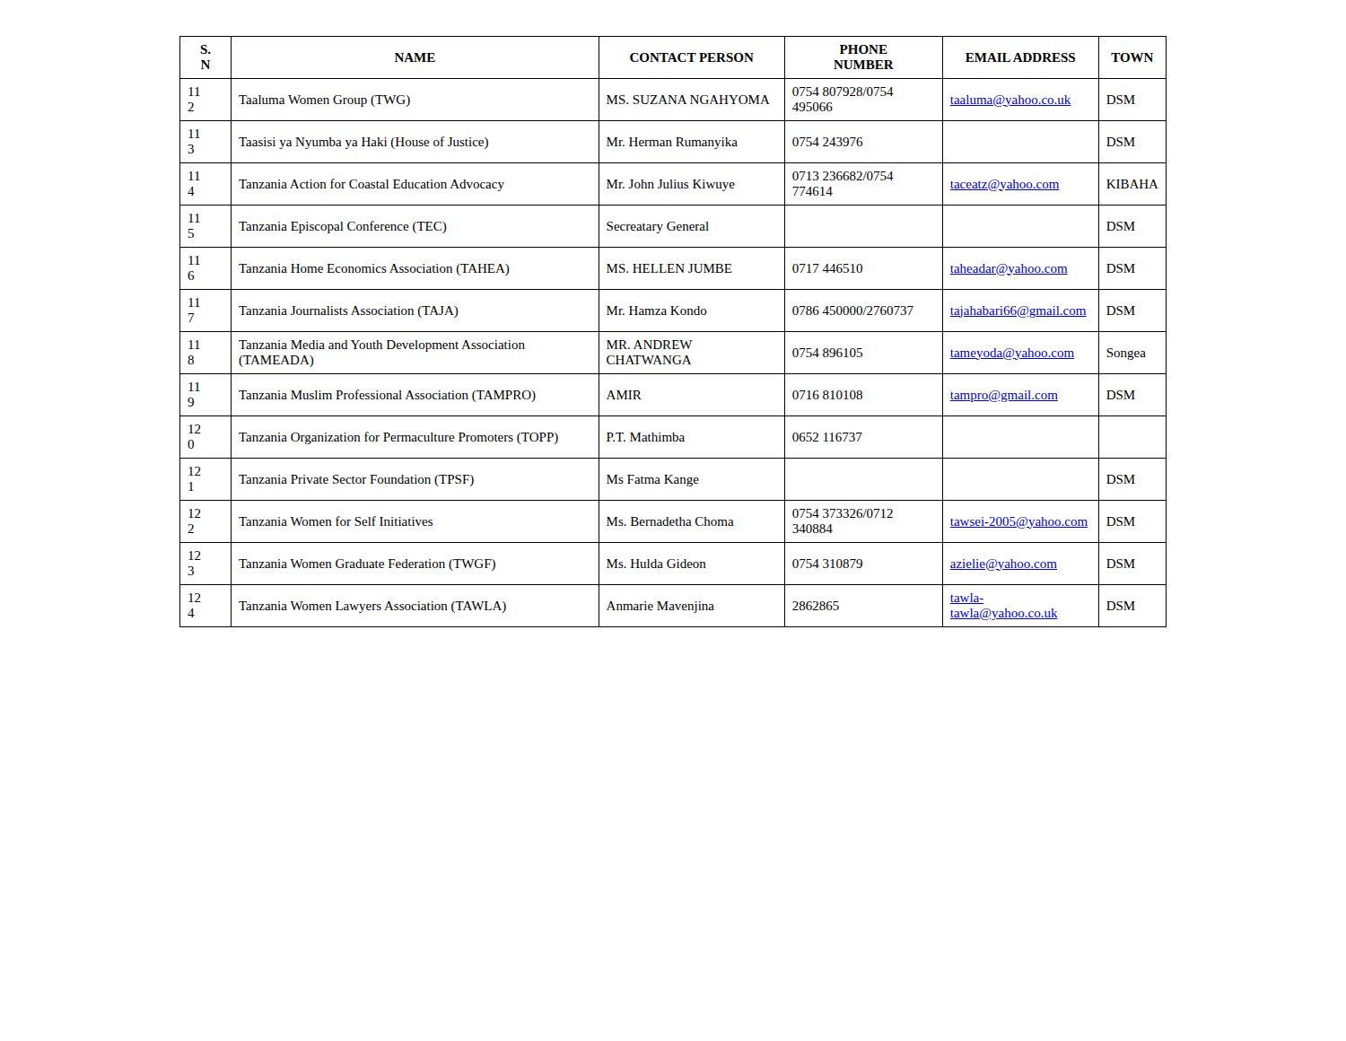| S. N | NAME | CONTACT PERSON | PHONE NUMBER | EMAIL ADDRESS | TOWN |
| --- | --- | --- | --- | --- | --- |
| 11 2 | Taaluma Women Group (TWG) | MS. SUZANA NGAHYOMA | 0754 807928/0754 495066 | taaluma@yahoo.co.uk | DSM |
| 11 3 | Taasisi ya Nyumba ya Haki (House of Justice) | Mr. Herman Rumanyika | 0754 243976 | | DSM |
| 11 4 | Tanzania Action for Coastal Education Advocacy | Mr. John Julius Kiwuye | 0713 236682/0754 774614 | taceatz@yahoo.com | KIBAHA |
| 11 5 | Tanzania Episcopal Conference (TEC) | Secreatary General | | | DSM |
| 11 6 | Tanzania Home Economics Association (TAHEA) | MS. HELLEN JUMBE | 0717 446510 | taheadar@yahoo.com | DSM |
| 11 7 | Tanzania Journalists Association (TAJA) | Mr. Hamza Kondo | 0786 450000/2760737 | tajahabari66@gmail.com | DSM |
| 11 8 | Tanzania Media and Youth Development Association (TAMEADA) | MR. ANDREW CHATWANGA | 0754 896105 | tameyoda@yahoo.com | Songea |
| 11 9 | Tanzania Muslim Professional Association (TAMPRO) | AMIR | 0716 810108 | tampro@gmail.com | DSM |
| 12 0 | Tanzania Organization for Permaculture Promoters (TOPP) | P.T. Mathimba | 0652 116737 | | |
| 12 1 | Tanzania Private Sector Foundation (TPSF) | Ms Fatma Kange | | | DSM |
| 12 2 | Tanzania Women for Self Initiatives | Ms. Bernadetha Choma | 0754 373326/0712 340884 | tawsei-2005@yahoo.com | DSM |
| 12 3 | Tanzania Women Graduate Federation (TWGF) | Ms. Hulda Gideon | 0754 310879 | azielie@yahoo.com | DSM |
| 12 4 | Tanzania Women Lawyers Association (TAWLA) | Anmarie Mavenjina | 2862865 | tawla-tawla@yahoo.co.uk | DSM |